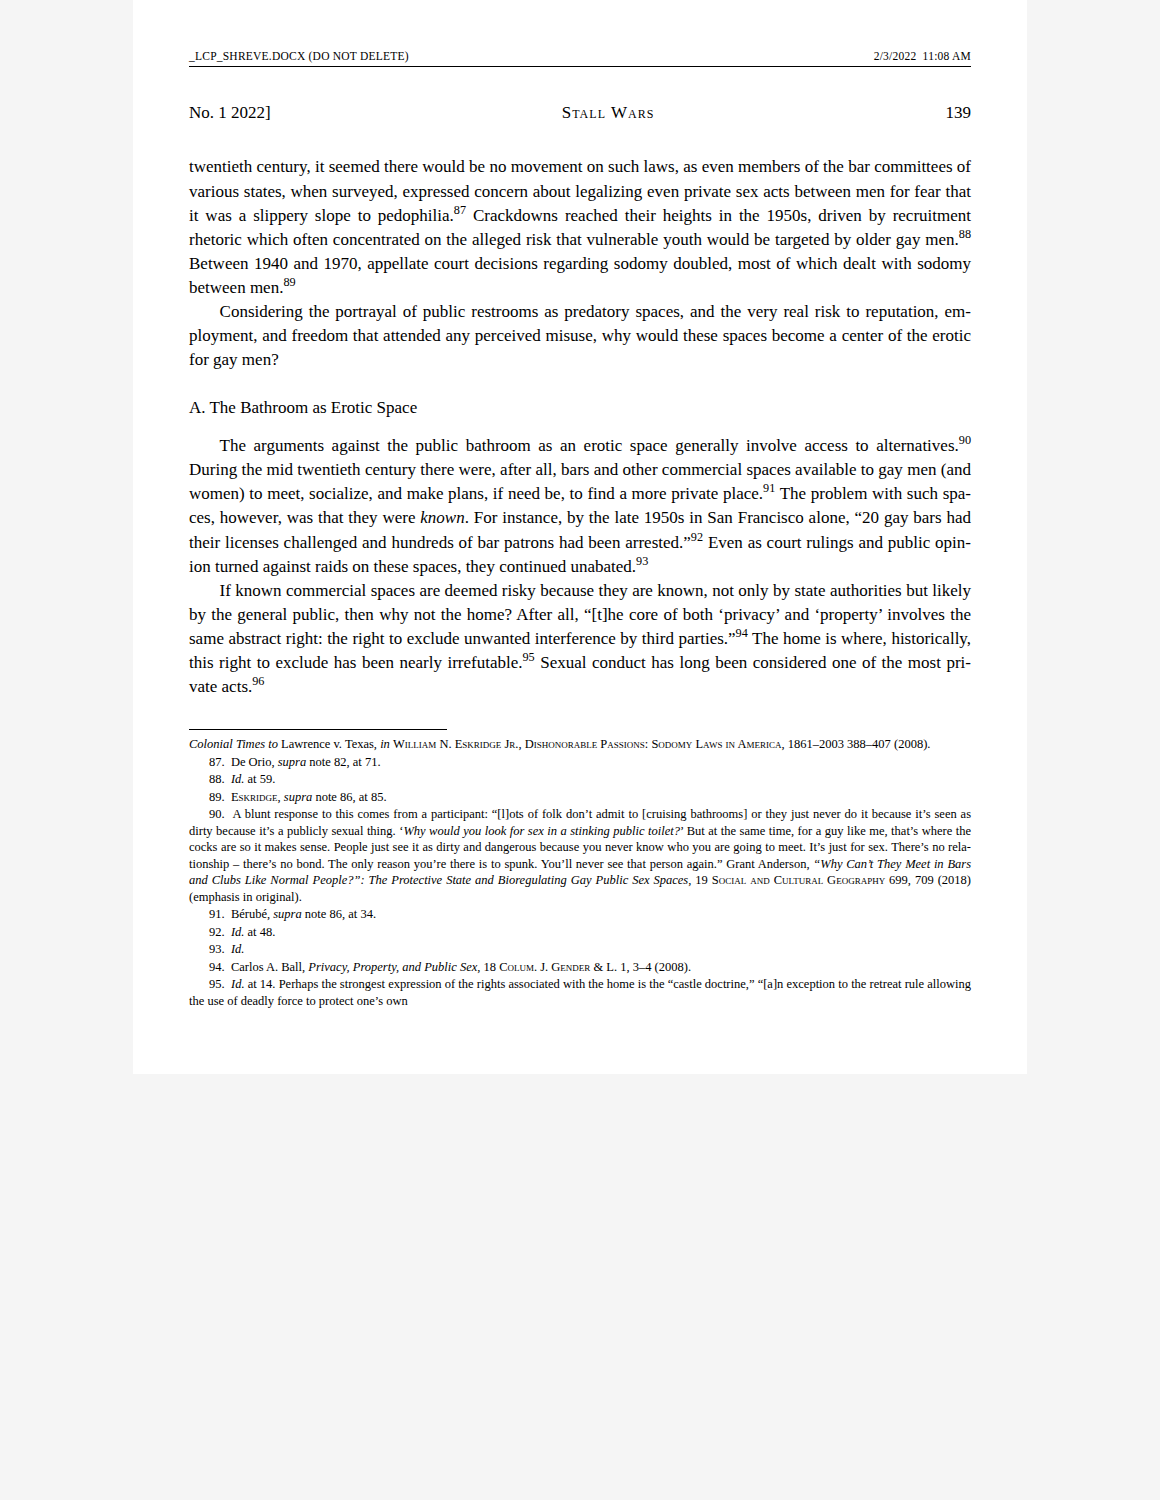_LCP_SHREVE.DOCX (DO NOT DELETE) 2/3/2022 11:08 AM
No. 1 2022] Stall Wars 139
twentieth century, it seemed there would be no movement on such laws, as even members of the bar committees of various states, when surveyed, expressed concern about legalizing even private sex acts between men for fear that it was a slippery slope to pedophilia.87 Crackdowns reached their heights in the 1950s, driven by recruitment rhetoric which often concentrated on the alleged risk that vulnerable youth would be targeted by older gay men.88 Between 1940 and 1970, appellate court decisions regarding sodomy doubled, most of which dealt with sodomy between men.89
Considering the portrayal of public restrooms as predatory spaces, and the very real risk to reputation, employment, and freedom that attended any perceived misuse, why would these spaces become a center of the erotic for gay men?
A. The Bathroom as Erotic Space
The arguments against the public bathroom as an erotic space generally involve access to alternatives.90 During the mid twentieth century there were, after all, bars and other commercial spaces available to gay men (and women) to meet, socialize, and make plans, if need be, to find a more private place.91 The problem with such spaces, however, was that they were known. For instance, by the late 1950s in San Francisco alone, “20 gay bars had their licenses challenged and hundreds of bar patrons had been arrested.”92 Even as court rulings and public opinion turned against raids on these spaces, they continued unabated.93
If known commercial spaces are deemed risky because they are known, not only by state authorities but likely by the general public, then why not the home? After all, “[t]he core of both ‘privacy’ and ‘property’ involves the same abstract right: the right to exclude unwanted interference by third parties.”94 The home is where, historically, this right to exclude has been nearly irrefutable.95 Sexual conduct has long been considered one of the most private acts.96
Colonial Times to Lawrence v. Texas, in William N. Eskridge Jr., Dishonorable Passions: Sodomy Laws in America, 1861–2003 388–407 (2008).
87. De Orio, supra note 82, at 71.
88. Id. at 59.
89. Eskridge, supra note 86, at 85.
90. A blunt response to this comes from a participant: “[l]ots of folk don’t admit to [cruising bathrooms] or they just never do it because it’s seen as dirty because it’s a publicly sexual thing. ‘Why would you look for sex in a stinking public toilet?’ But at the same time, for a guy like me, that’s where the cocks are so it makes sense. People just see it as dirty and dangerous because you never know who you are going to meet. It’s just for sex. There’s no relationship – there’s no bond. The only reason you’re there is to spunk. You’ll never see that person again.” Grant Anderson, “Why Can’t They Meet in Bars and Clubs Like Normal People?”: The Protective State and Bioregulating Gay Public Sex Spaces, 19 Social and Cultural Geography 699, 709 (2018) (emphasis in original).
91. Bérubé, supra note 86, at 34.
92. Id. at 48.
93. Id.
94. Carlos A. Ball, Privacy, Property, and Public Sex, 18 Colum. J. Gender & L. 1, 3–4 (2008).
95. Id. at 14. Perhaps the strongest expression of the rights associated with the home is the “castle doctrine,” “[a]n exception to the retreat rule allowing the use of deadly force to protect one’s own